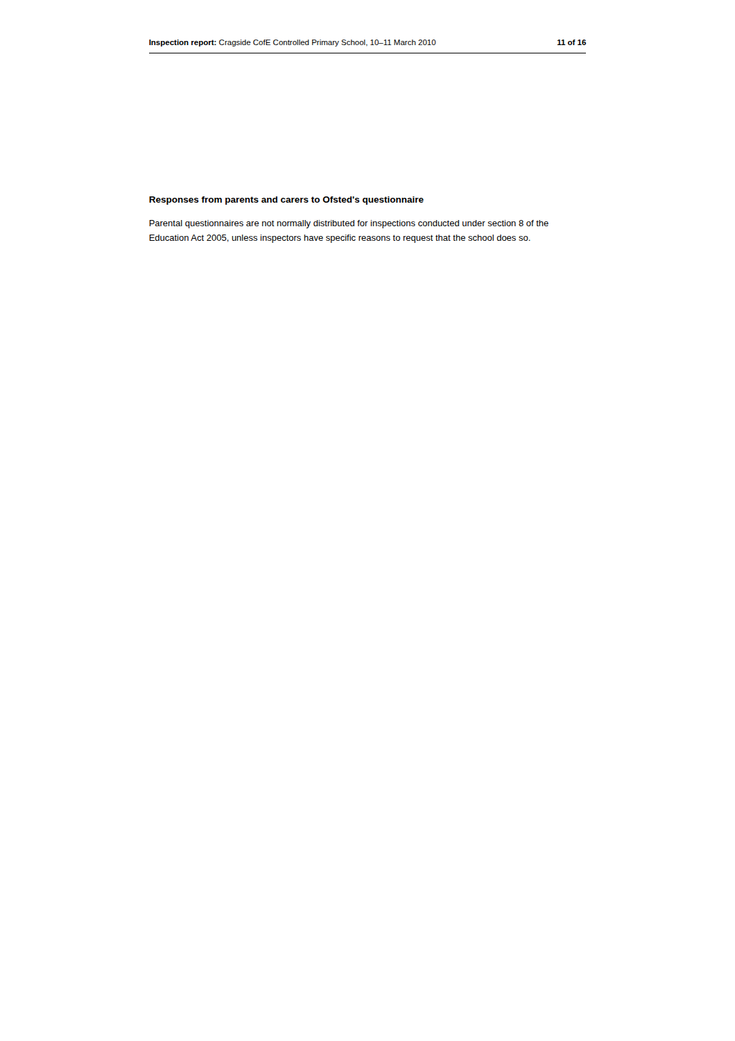Inspection report: Cragside CofE Controlled Primary School, 10–11 March 2010
11 of 16
Responses from parents and carers to Ofsted's questionnaire
Parental questionnaires are not normally distributed for inspections conducted under section 8 of the Education Act 2005, unless inspectors have specific reasons to request that the school does so.